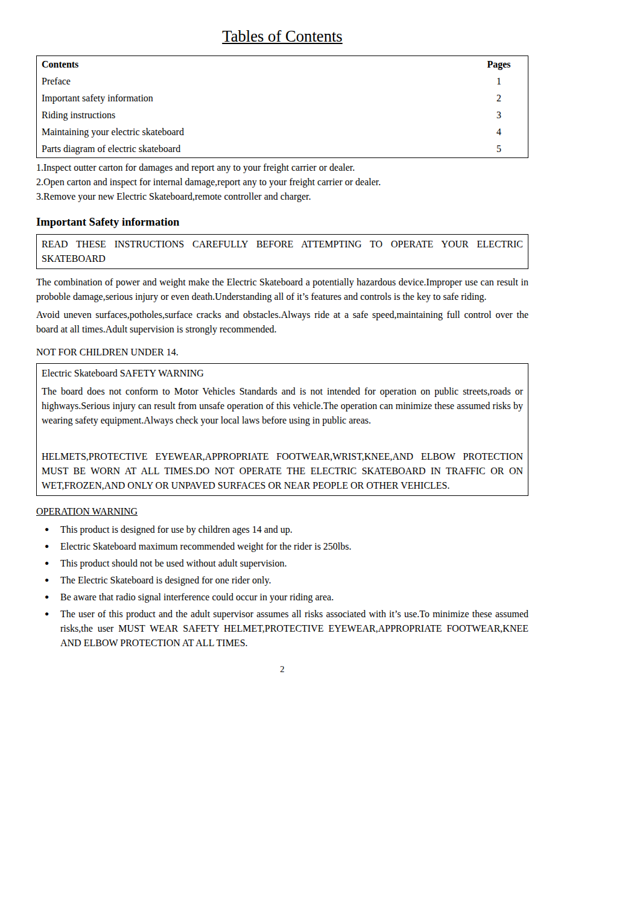Tables of Contents
| Contents | Pages |
| --- | --- |
| Preface | 1 |
| Important safety information | 2 |
| Riding instructions | 3 |
| Maintaining your electric skateboard | 4 |
| Parts diagram of electric skateboard | 5 |
1.Inspect outter carton for damages and report any to your freight carrier or dealer.
2.Open carton and inspect for internal damage,report any to your freight carrier or dealer.
3.Remove your new Electric Skateboard,remote controller and charger.
Important Safety information
READ THESE INSTRUCTIONS CAREFULLY BEFORE ATTEMPTING TO OPERATE YOUR ELECTRIC SKATEBOARD
The combination of power and weight make the Electric Skateboard a potentially hazardous device.Improper use can result in proboble damage,serious injury or even death.Understanding all of it’s features and controls is the key to safe riding.
Avoid uneven surfaces,potholes,surface cracks and obstacles.Always ride at a safe speed,maintaining full control over the board at all times.Adult supervision is strongly recommended.
NOT FOR CHILDREN UNDER 14.
Electric Skateboard SAFETY WARNING
The board does not conform to Motor Vehicles Standards and is not intended for operation on public streets,roads or highways.Serious injury can result from unsafe operation of this vehicle.The operation can minimize these assumed risks by wearing safety equipment.Always check your local laws before using in public areas.
HELMETS,PROTECTIVE EYEWEAR,APPROPRIATE FOOTWEAR,WRIST,KNEE,AND ELBOW PROTECTION MUST BE WORN AT ALL TIMES.DO NOT OPERATE THE ELECTRIC SKATEBOARD IN TRAFFIC OR ON WET,FROZEN,AND ONLY OR UNPAVED SURFACES OR NEAR PEOPLE OR OTHER VEHICLES.
OPERATION WARNING
This product is designed for use by children ages 14 and up.
Electric Skateboard maximum recommended weight for the rider is 250lbs.
This product should not be used without adult supervision.
The Electric Skateboard is designed for one rider only.
Be aware that radio signal interference could occur in your riding area.
The user of this product and the adult supervisor assumes all risks associated with it’s use.To minimize these assumed risks,the user MUST WEAR SAFETY HELMET,PROTECTIVE EYEWEAR,APPROPRIATE FOOTWEAR,KNEE AND ELBOW PROTECTION AT ALL TIMES.
2